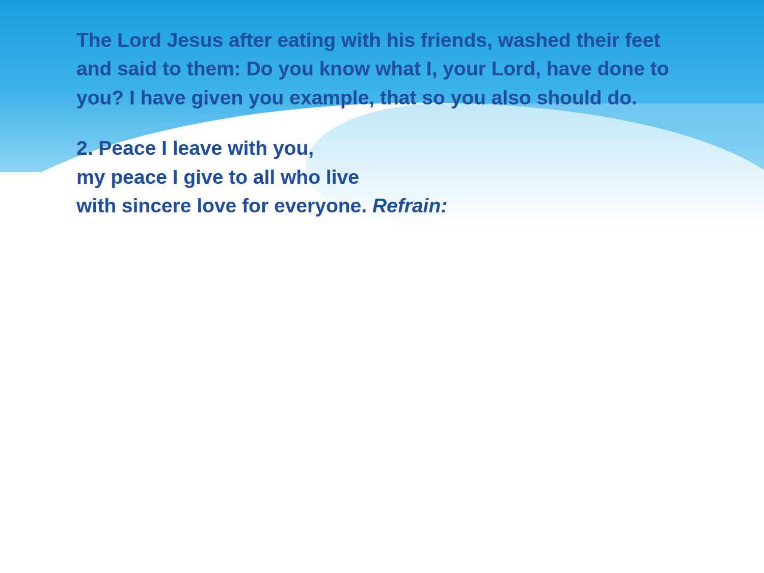The Lord Jesus after eating with his friends, washed their feet and said to them: Do you know what I, your Lord, have done to you? I have given you example, that so you also should do.
2. Peace I leave with you,
my peace I give to all who live
with sincere love for everyone. Refrain: